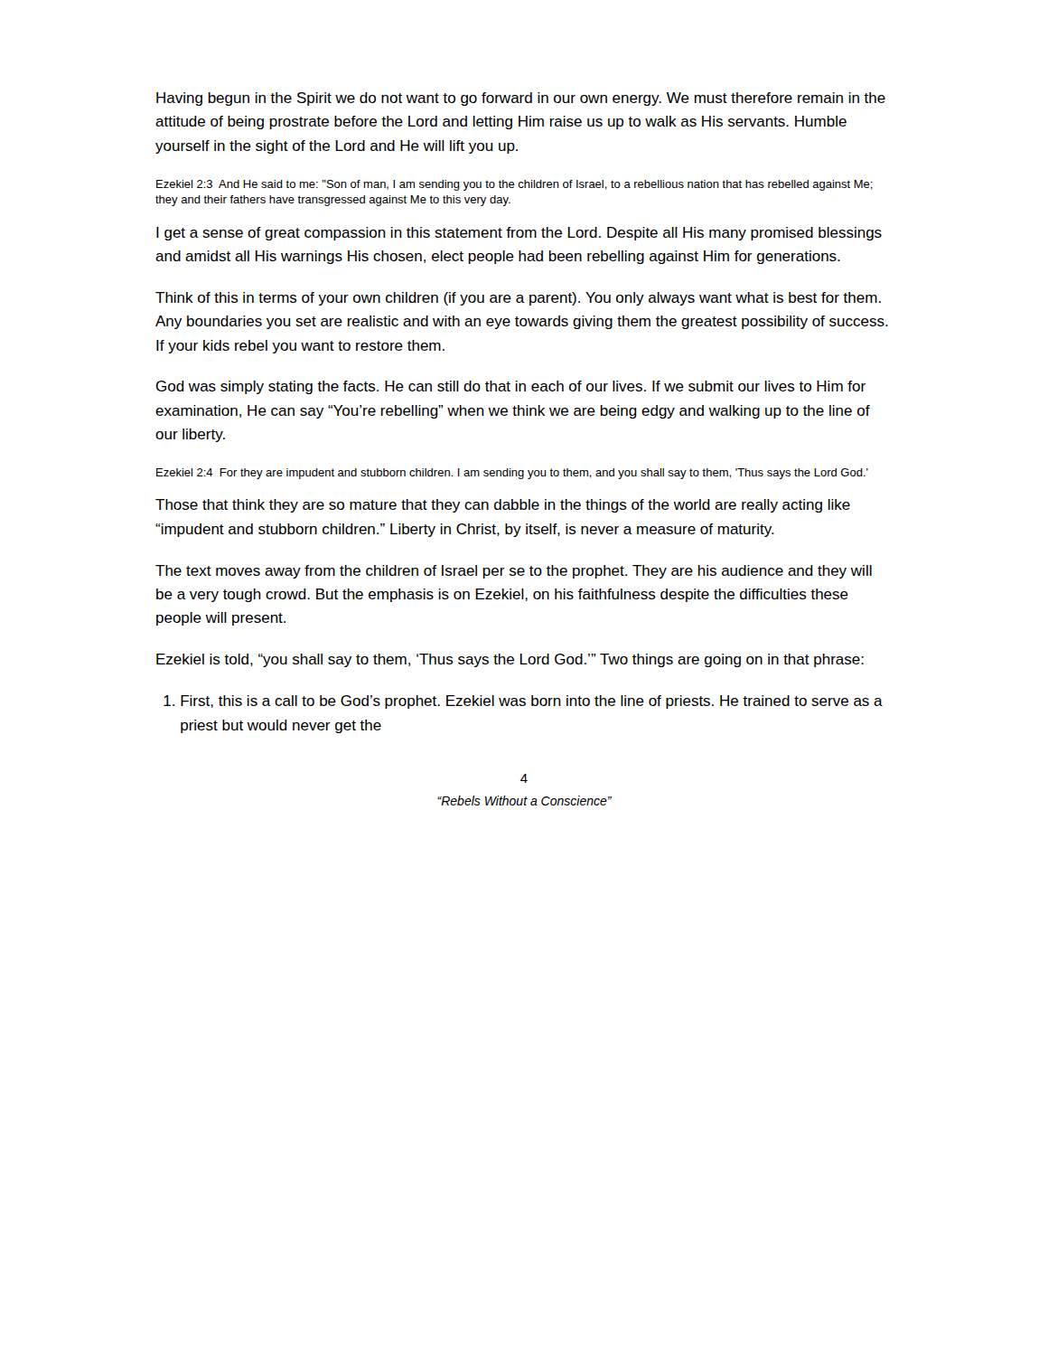Having begun in the Spirit we do not want to go forward in our own energy. We must therefore remain in the attitude of being prostrate before the Lord and letting Him raise us up to walk as His servants. Humble yourself in the sight of the Lord and He will lift you up.
Ezekiel 2:3 And He said to me: "Son of man, I am sending you to the children of Israel, to a rebellious nation that has rebelled against Me; they and their fathers have transgressed against Me to this very day.
I get a sense of great compassion in this statement from the Lord. Despite all His many promised blessings and amidst all His warnings His chosen, elect people had been rebelling against Him for generations.
Think of this in terms of your own children (if you are a parent). You only always want what is best for them. Any boundaries you set are realistic and with an eye towards giving them the greatest possibility of success. If your kids rebel you want to restore them.
God was simply stating the facts. He can still do that in each of our lives. If we submit our lives to Him for examination, He can say “You’re rebelling” when we think we are being edgy and walking up to the line of our liberty.
Ezekiel 2:4 For they are impudent and stubborn children. I am sending you to them, and you shall say to them, 'Thus says the Lord God.'
Those that think they are so mature that they can dabble in the things of the world are really acting like “impudent and stubborn children.” Liberty in Christ, by itself, is never a measure of maturity.
The text moves away from the children of Israel per se to the prophet. They are his audience and they will be a very tough crowd. But the emphasis is on Ezekiel, on his faithfulness despite the difficulties these people will present.
Ezekiel is told, “you shall say to them, ‘Thus says the Lord God.’” Two things are going on in that phrase:
First, this is a call to be God’s prophet. Ezekiel was born into the line of priests. He trained to serve as a priest but would never get the
4 “Rebels Without a Conscience”